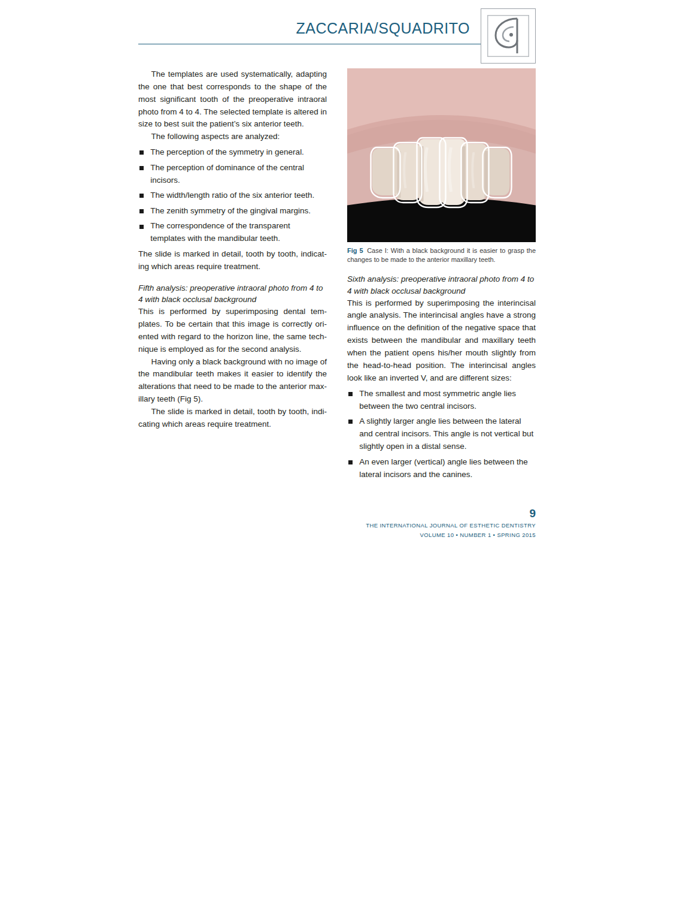ZACCARIA/SQUADRITO
The templates are used systematically, adapting the one that best corresponds to the shape of the most significant tooth of the preoperative intraoral photo from 4 to 4. The selected template is altered in size to best suit the patient’s six anterior teeth.
The following aspects are analyzed:
The perception of the symmetry in general.
The perception of dominance of the central incisors.
The width/length ratio of the six anterior teeth.
The zenith symmetry of the gingival margins.
The correspondence of the transparent templates with the mandibular teeth.
The slide is marked in detail, tooth by tooth, indicating which areas require treatment.
Fifth analysis: preoperative intraoral photo from 4 to 4 with black occlusal background
This is performed by superimposing dental templates. To be certain that this image is correctly oriented with regard to the horizon line, the same technique is employed as for the second analysis.
Having only a black background with no image of the mandibular teeth makes it easier to identify the alterations that need to be made to the anterior maxillary teeth (Fig 5).
The slide is marked in detail, tooth by tooth, indicating which areas require treatment.
Fig 5 Case I: With a black background it is easier to grasp the changes to be made to the anterior maxillary teeth.
Sixth analysis: preoperative intraoral photo from 4 to 4 with black occlusal background
This is performed by superimposing the interincisal angle analysis. The interincisal angles have a strong influence on the definition of the negative space that exists between the mandibular and maxillary teeth when the patient opens his/her mouth slightly from the head-to-head position. The interincisal angles look like an inverted V, and are different sizes:
The smallest and most symmetric angle lies between the two central incisors.
A slightly larger angle lies between the lateral and central incisors. This angle is not vertical but slightly open in a distal sense.
An even larger (vertical) angle lies between the lateral incisors and the canines.
9
The International Journal of Esthetic Dentistry Volume 10 • Number 1 • Spring 2015